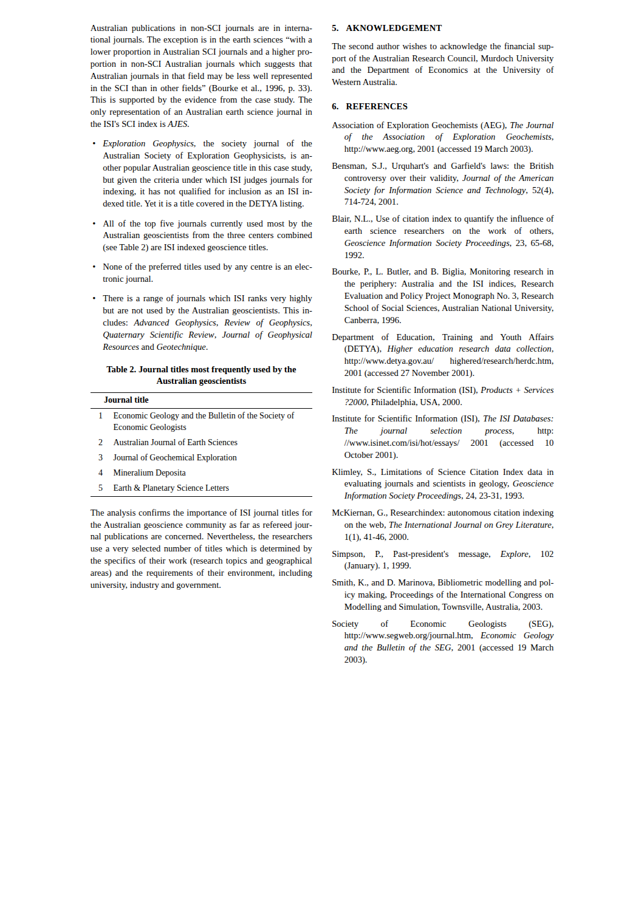Australian publications in non-SCI journals are in international journals. The exception is in the earth sciences “with a lower proportion in Australian SCI journals and a higher proportion in non-SCI Australian journals which suggests that Australian journals in that field may be less well represented in the SCI than in other fields” (Bourke et al., 1996, p. 33). This is supported by the evidence from the case study. The only representation of an Australian earth science journal in the ISI's SCI index is AJES.
Exploration Geophysics, the society journal of the Australian Society of Exploration Geophysicists, is another popular Australian geoscience title in this case study, but given the criteria under which ISI judges journals for indexing, it has not qualified for inclusion as an ISI indexed title. Yet it is a title covered in the DETYA listing.
All of the top five journals currently used most by the Australian geoscientists from the three centers combined (see Table 2) are ISI indexed geoscience titles.
None of the preferred titles used by any centre is an electronic journal.
There is a range of journals which ISI ranks very highly but are not used by the Australian geoscientists. This includes: Advanced Geophysics, Review of Geophysics, Quaternary Scientific Review, Journal of Geophysical Resources and Geotechnique.
Table 2. Journal titles most frequently used by the Australian geoscientists
| Journal title |
| --- |
| 1 | Economic Geology and the Bulletin of the Society of Economic Geologists |
| 2 | Australian Journal of Earth Sciences |
| 3 | Journal of Geochemical Exploration |
| 4 | Mineralium Deposita |
| 5 | Earth & Planetary Science Letters |
The analysis confirms the importance of ISI journal titles for the Australian geoscience community as far as refereed journal publications are concerned. Nevertheless, the researchers use a very selected number of titles which is determined by the specifics of their work (research topics and geographical areas) and the requirements of their environment, including university, industry and government.
5. AKNOWLEDGEMENT
The second author wishes to acknowledge the financial support of the Australian Research Council, Murdoch University and the Department of Economics at the University of Western Australia.
6. REFERENCES
Association of Exploration Geochemists (AEG), The Journal of the Association of Exploration Geochemists, http://www.aeg.org, 2001 (accessed 19 March 2003).
Bensman, S.J., Urquhart's and Garfield's laws: the British controversy over their validity, Journal of the American Society for Information Science and Technology, 52(4), 714-724, 2001.
Blair, N.L., Use of citation index to quantify the influence of earth science researchers on the work of others, Geoscience Information Society Proceedings, 23, 65-68, 1992.
Bourke, P., L. Butler, and B. Biglia, Monitoring research in the periphery: Australia and the ISI indices, Research Evaluation and Policy Project Monograph No. 3, Research School of Social Sciences, Australian National University, Canberra, 1996.
Department of Education, Training and Youth Affairs (DETYA), Higher education research data collection, http://www.detya.gov.au/ highered/research/herdc.htm, 2001 (accessed 27 November 2001).
Institute for Scientific Information (ISI), Products + Services ?2000, Philadelphia, USA, 2000.
Institute for Scientific Information (ISI), The ISI Databases: The journal selection process, http: //www.isinet.com/isi/hot/essays/ 2001 (accessed 10 October 2001).
Klimley, S., Limitations of Science Citation Index data in evaluating journals and scientists in geology, Geoscience Information Society Proceedings, 24, 23-31, 1993.
McKiernan, G., Researchindex: autonomous citation indexing on the web, The International Journal on Grey Literature, 1(1), 41-46, 2000.
Simpson, P., Past-president's message, Explore, 102 (January). 1, 1999.
Smith, K., and D. Marinova, Bibliometric modelling and policy making, Proceedings of the International Congress on Modelling and Simulation, Townsville, Australia, 2003.
Society of Economic Geologists (SEG), http://www.segweb.org/journal.htm, Economic Geology and the Bulletin of the SEG, 2001 (accessed 19 March 2003).